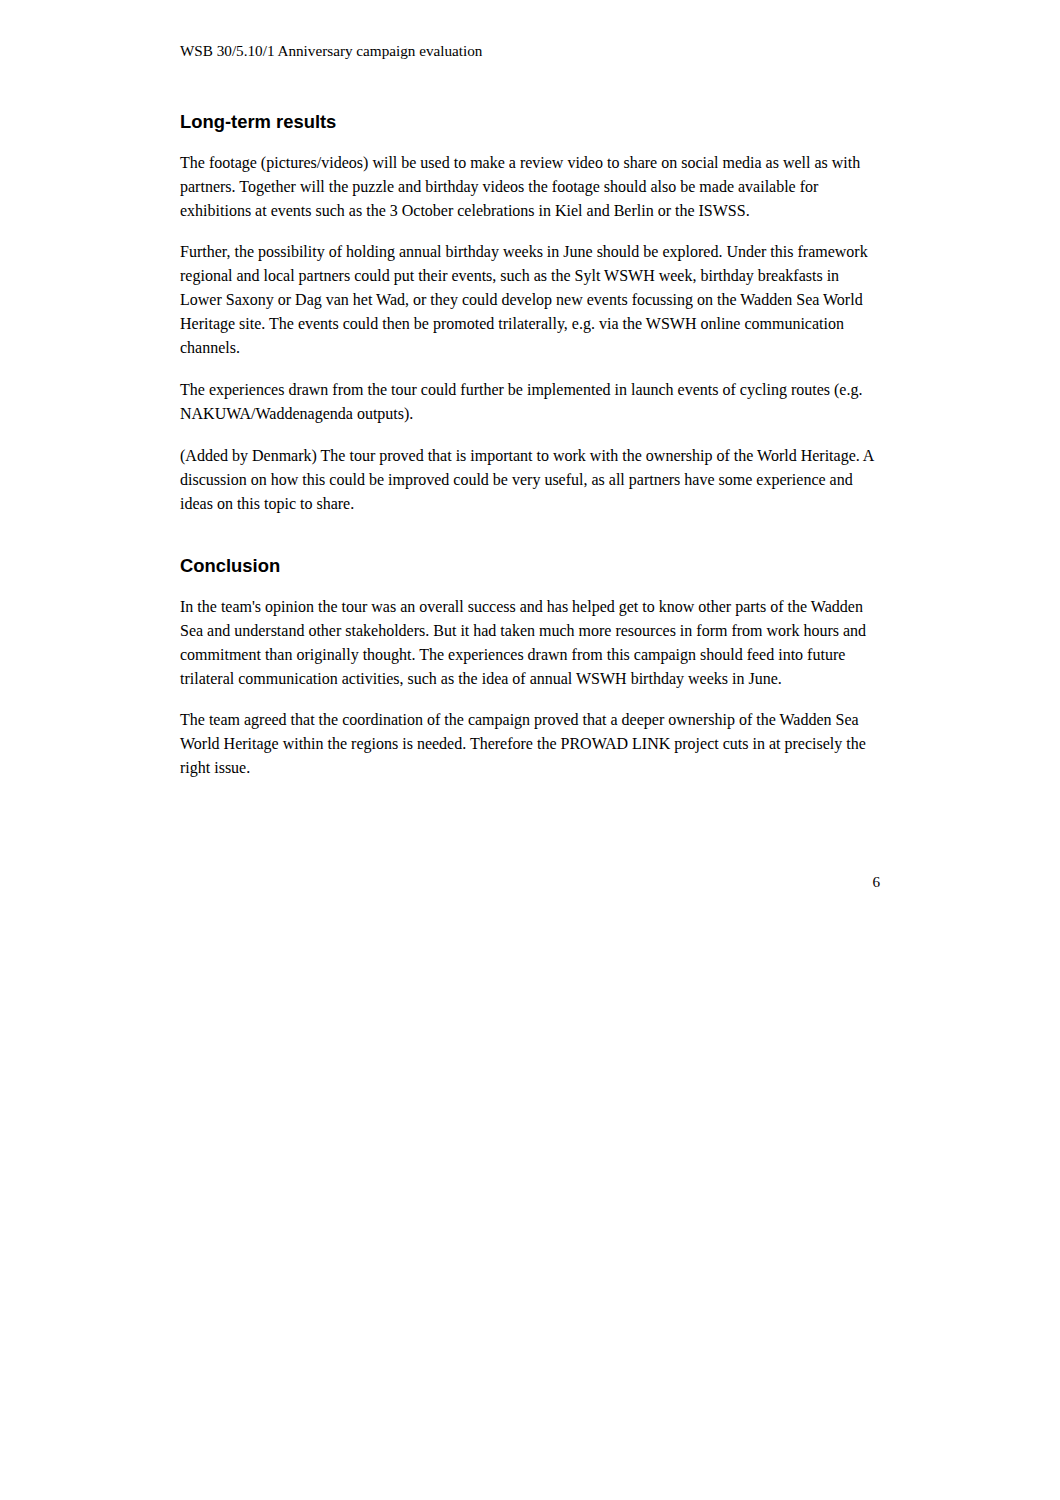WSB 30/5.10/1 Anniversary campaign evaluation
Long-term results
The footage (pictures/videos) will be used to make a review video to share on social media as well as with partners. Together will the puzzle and birthday videos the footage should also be made available for exhibitions at events such as the 3 October celebrations in Kiel and Berlin or the ISWSS.
Further, the possibility of holding annual birthday weeks in June should be explored. Under this framework regional and local partners could put their events, such as the Sylt WSWH week, birthday breakfasts in Lower Saxony or Dag van het Wad, or they could develop new events focussing on the Wadden Sea World Heritage site. The events could then be promoted trilaterally, e.g. via the WSWH online communication channels.
The experiences drawn from the tour could further be implemented in launch events of cycling routes (e.g. NAKUWA/Waddenagenda outputs).
(Added by Denmark) The tour proved that is important to work with the ownership of the World Heritage. A discussion on how this could be improved could be very useful, as all partners have some experience and ideas on this topic to share.
Conclusion
In the team's opinion the tour was an overall success and has helped get to know other parts of the Wadden Sea and understand other stakeholders. But it had taken much more resources in form from work hours and commitment than originally thought. The experiences drawn from this campaign should feed into future trilateral communication activities, such as the idea of annual WSWH birthday weeks in June.
The team agreed that the coordination of the campaign proved that a deeper ownership of the Wadden Sea World Heritage within the regions is needed. Therefore the PROWAD LINK project cuts in at precisely the right issue.
6